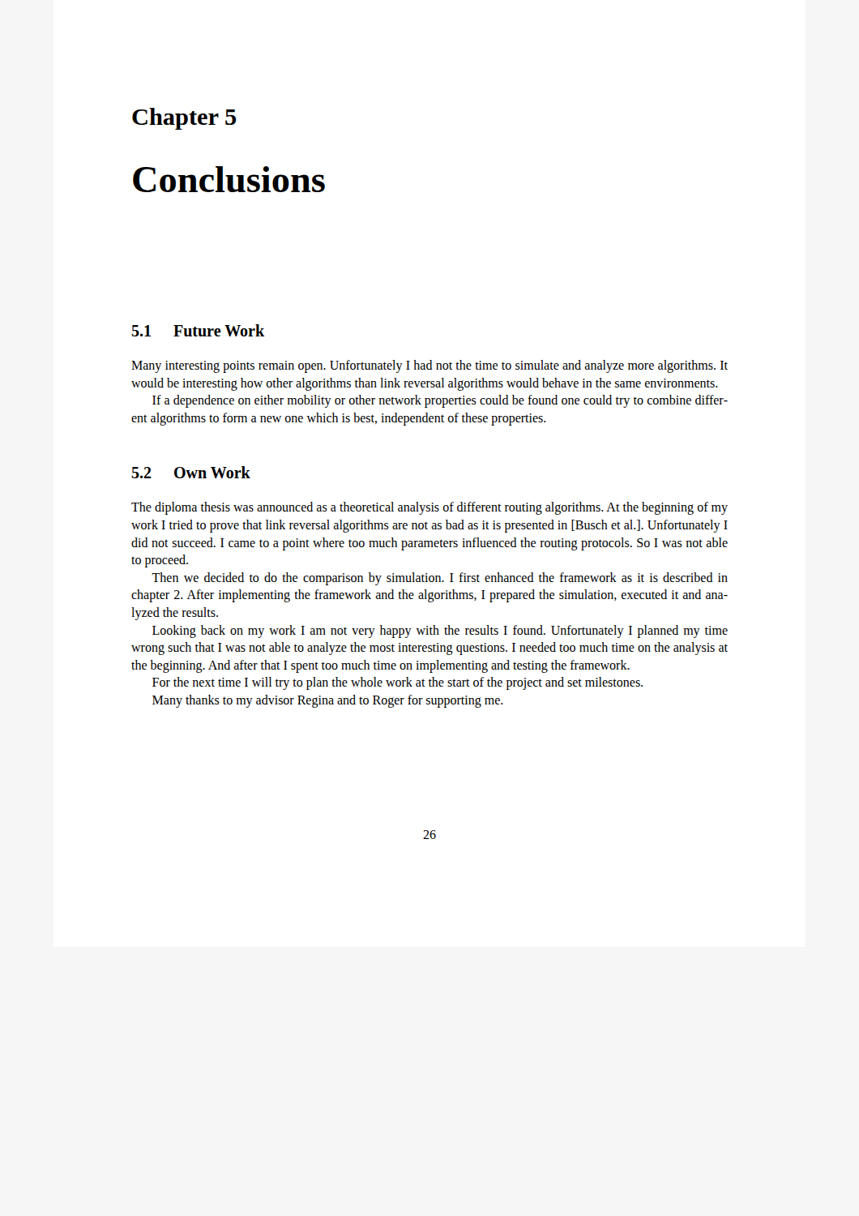Chapter 5
Conclusions
5.1 Future Work
Many interesting points remain open. Unfortunately I had not the time to simulate and analyze more algorithms. It would be interesting how other algorithms than link reversal algorithms would behave in the same environments.
If a dependence on either mobility or other network properties could be found one could try to combine different algorithms to form a new one which is best, independent of these properties.
5.2 Own Work
The diploma thesis was announced as a theoretical analysis of different routing algorithms. At the beginning of my work I tried to prove that link reversal algorithms are not as bad as it is presented in [Busch et al.]. Unfortunately I did not succeed. I came to a point where too much parameters influenced the routing protocols. So I was not able to proceed.
Then we decided to do the comparison by simulation. I first enhanced the framework as it is described in chapter 2. After implementing the framework and the algorithms, I prepared the simulation, executed it and analyzed the results.
Looking back on my work I am not very happy with the results I found. Unfortunately I planned my time wrong such that I was not able to analyze the most interesting questions. I needed too much time on the analysis at the beginning. And after that I spent too much time on implementing and testing the framework.
For the next time I will try to plan the whole work at the start of the project and set milestones.
Many thanks to my advisor Regina and to Roger for supporting me.
26